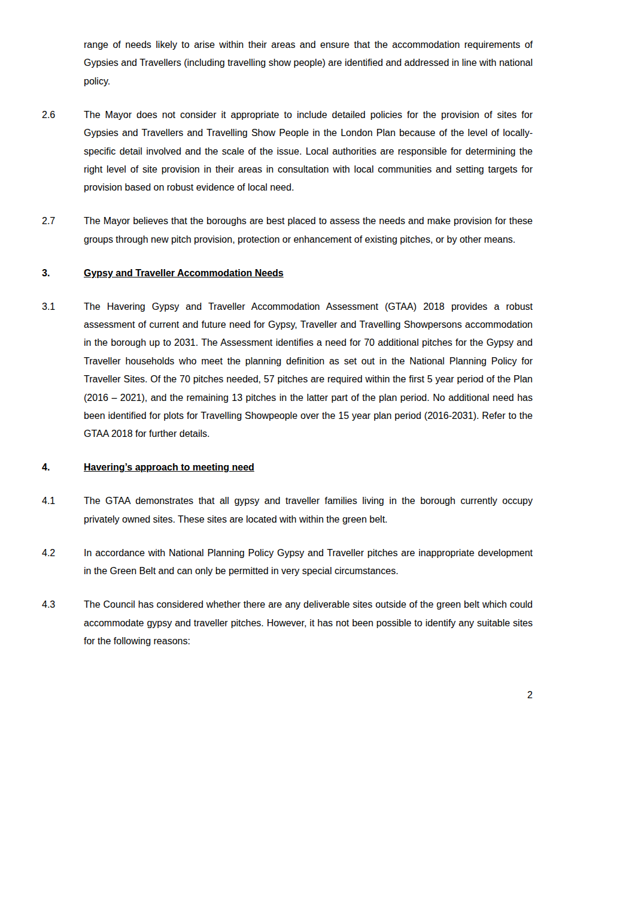range of needs likely to arise within their areas and ensure that the accommodation requirements of Gypsies and Travellers (including travelling show people) are identified and addressed in line with national policy.
2.6
The Mayor does not consider it appropriate to include detailed policies for the provision of sites for Gypsies and Travellers and Travelling Show People in the London Plan because of the level of locally-specific detail involved and the scale of the issue. Local authorities are responsible for determining the right level of site provision in their areas in consultation with local communities and setting targets for provision based on robust evidence of local need.
2.7
The Mayor believes that the boroughs are best placed to assess the needs and make provision for these groups through new pitch provision, protection or enhancement of existing pitches, or by other means.
3. Gypsy and Traveller Accommodation Needs
3.1
The Havering Gypsy and Traveller Accommodation Assessment (GTAA) 2018 provides a robust assessment of current and future need for Gypsy, Traveller and Travelling Showpersons accommodation in the borough up to 2031. The Assessment identifies a need for 70 additional pitches for the Gypsy and Traveller households who meet the planning definition as set out in the National Planning Policy for Traveller Sites. Of the 70 pitches needed, 57 pitches are required within the first 5 year period of the Plan (2016 – 2021), and the remaining 13 pitches in the latter part of the plan period. No additional need has been identified for plots for Travelling Showpeople over the 15 year plan period (2016-2031). Refer to the GTAA 2018 for further details.
4. Havering’s approach to meeting need
4.1
The GTAA demonstrates that all gypsy and traveller families living in the borough currently occupy privately owned sites. These sites are located with within the green belt.
4.2
In accordance with National Planning Policy Gypsy and Traveller pitches are inappropriate development in the Green Belt and can only be permitted in very special circumstances.
4.3
The Council has considered whether there are any deliverable sites outside of the green belt which could accommodate gypsy and traveller pitches. However, it has not been possible to identify any suitable sites for the following reasons:
2